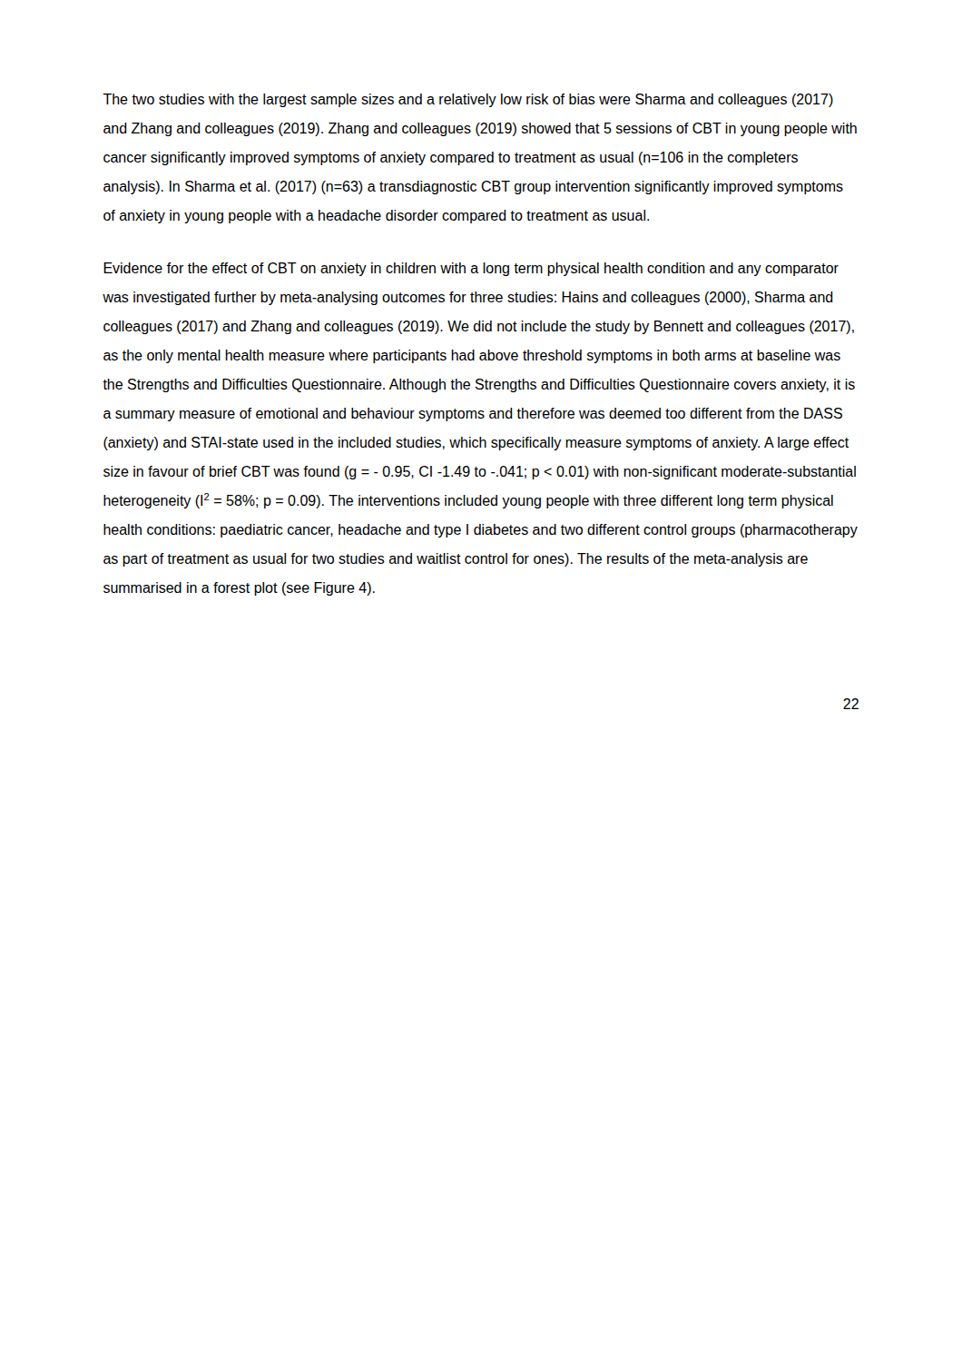The two studies with the largest sample sizes and a relatively low risk of bias were Sharma and colleagues (2017) and Zhang and colleagues (2019). Zhang and colleagues (2019) showed that 5 sessions of CBT in young people with cancer significantly improved symptoms of anxiety compared to treatment as usual (n=106 in the completers analysis). In Sharma et al. (2017) (n=63) a transdiagnostic CBT group intervention significantly improved symptoms of anxiety in young people with a headache disorder compared to treatment as usual.
Evidence for the effect of CBT on anxiety in children with a long term physical health condition and any comparator was investigated further by meta-analysing outcomes for three studies: Hains and colleagues (2000), Sharma and colleagues (2017) and Zhang and colleagues (2019). We did not include the study by Bennett and colleagues (2017), as the only mental health measure where participants had above threshold symptoms in both arms at baseline was the Strengths and Difficulties Questionnaire. Although the Strengths and Difficulties Questionnaire covers anxiety, it is a summary measure of emotional and behaviour symptoms and therefore was deemed too different from the DASS (anxiety) and STAI-state used in the included studies, which specifically measure symptoms of anxiety. A large effect size in favour of brief CBT was found (g = - 0.95, CI -1.49 to -.041; p < 0.01) with non-significant moderate-substantial heterogeneity (I2 = 58%; p = 0.09). The interventions included young people with three different long term physical health conditions: paediatric cancer, headache and type I diabetes and two different control groups (pharmacotherapy as part of treatment as usual for two studies and waitlist control for ones). The results of the meta-analysis are summarised in a forest plot (see Figure 4).
22